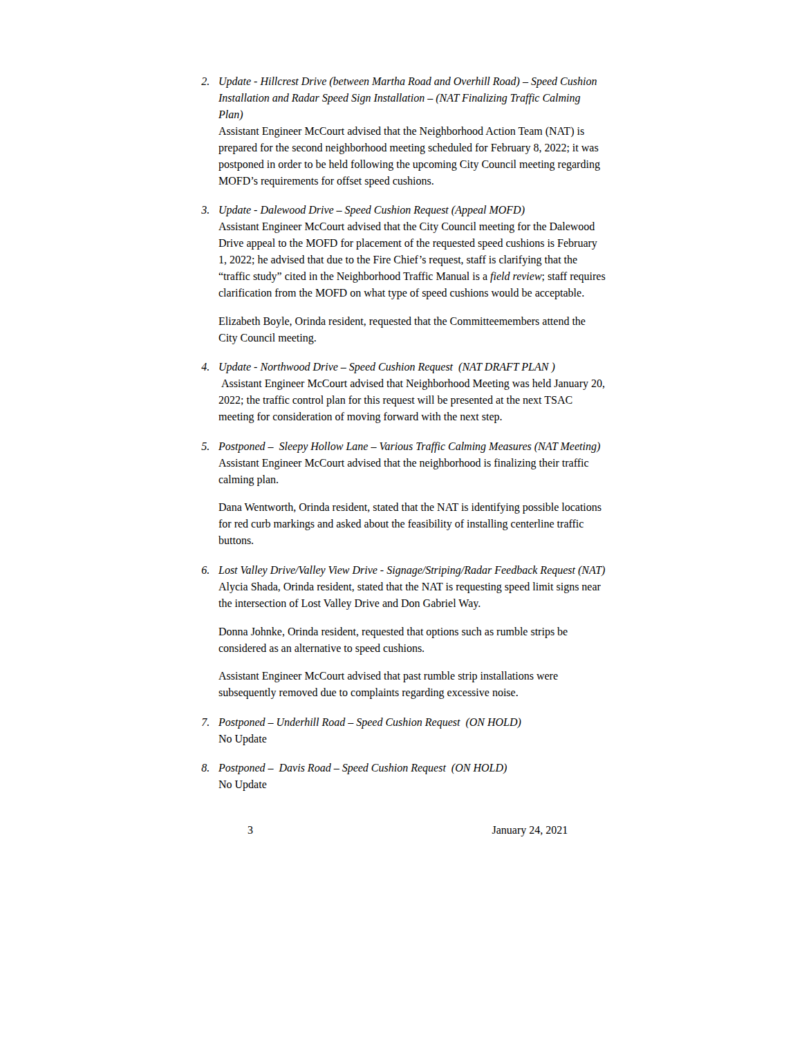Update - Hillcrest Drive (between Martha Road and Overhill Road) – Speed Cushion Installation and Radar Speed Sign Installation – (NAT Finalizing Traffic Calming Plan)
Assistant Engineer McCourt advised that the Neighborhood Action Team (NAT) is prepared for the second neighborhood meeting scheduled for February 8, 2022; it was postponed in order to be held following the upcoming City Council meeting regarding MOFD’s requirements for offset speed cushions.
Update - Dalewood Drive – Speed Cushion Request (Appeal MOFD)
Assistant Engineer McCourt advised that the City Council meeting for the Dalewood Drive appeal to the MOFD for placement of the requested speed cushions is February 1, 2022; he advised that due to the Fire Chief’s request, staff is clarifying that the “traffic study” cited in the Neighborhood Traffic Manual is a field review; staff requires clarification from the MOFD on what type of speed cushions would be acceptable.
Elizabeth Boyle, Orinda resident, requested that the Committeemembers attend the City Council meeting.
Update - Northwood Drive – Speed Cushion Request (NAT DRAFT PLAN )
Assistant Engineer McCourt advised that Neighborhood Meeting was held January 20, 2022; the traffic control plan for this request will be presented at the next TSAC meeting for consideration of moving forward with the next step.
Postponed – Sleepy Hollow Lane – Various Traffic Calming Measures (NAT Meeting)
Assistant Engineer McCourt advised that the neighborhood is finalizing their traffic calming plan.
Dana Wentworth, Orinda resident, stated that the NAT is identifying possible locations for red curb markings and asked about the feasibility of installing centerline traffic buttons.
Lost Valley Drive/Valley View Drive - Signage/Striping/Radar Feedback Request (NAT)
Alycia Shada, Orinda resident, stated that the NAT is requesting speed limit signs near the intersection of Lost Valley Drive and Don Gabriel Way.
Donna Johnke, Orinda resident, requested that options such as rumble strips be considered as an alternative to speed cushions.
Assistant Engineer McCourt advised that past rumble strip installations were subsequently removed due to complaints regarding excessive noise.
Postponed – Underhill Road – Speed Cushion Request (ON HOLD)
No Update
Postponed – Davis Road – Speed Cushion Request (ON HOLD)
No Update
3 January 24, 2021